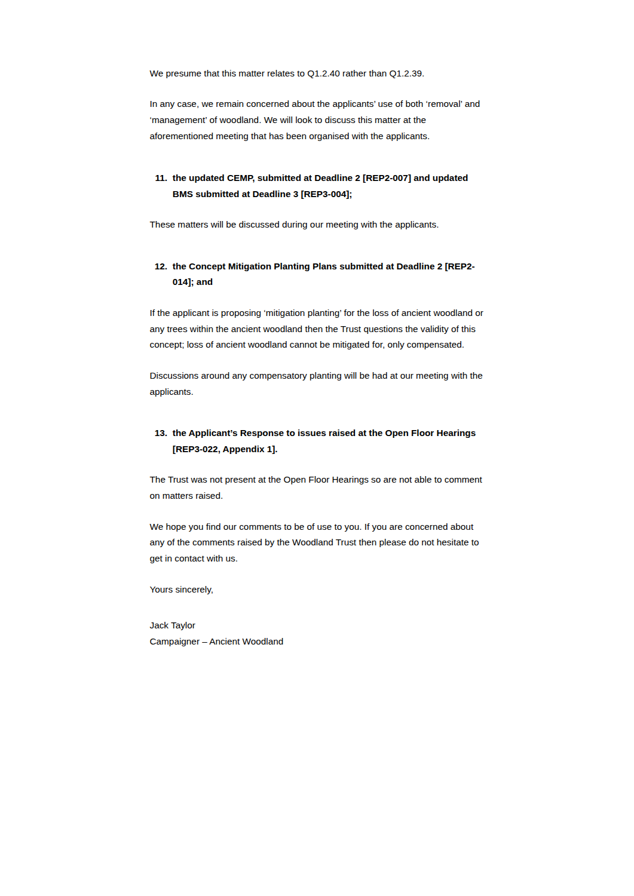We presume that this matter relates to Q1.2.40 rather than Q1.2.39.
In any case, we remain concerned about the applicants’ use of both ‘removal’ and ‘management’ of woodland. We will look to discuss this matter at the aforementioned meeting that has been organised with the applicants.
the updated CEMP, submitted at Deadline 2 [REP2-007] and updated BMS submitted at Deadline 3 [REP3-004];
These matters will be discussed during our meeting with the applicants.
the Concept Mitigation Planting Plans submitted at Deadline 2 [REP2-014]; and
If the applicant is proposing ‘mitigation planting’ for the loss of ancient woodland or any trees within the ancient woodland then the Trust questions the validity of this concept; loss of ancient woodland cannot be mitigated for, only compensated.
Discussions around any compensatory planting will be had at our meeting with the applicants.
the Applicant’s Response to issues raised at the Open Floor Hearings [REP3-022, Appendix 1].
The Trust was not present at the Open Floor Hearings so are not able to comment on matters raised.
We hope you find our comments to be of use to you. If you are concerned about any of the comments raised by the Woodland Trust then please do not hesitate to get in contact with us.
Yours sincerely,
Jack Taylor
Campaigner – Ancient Woodland